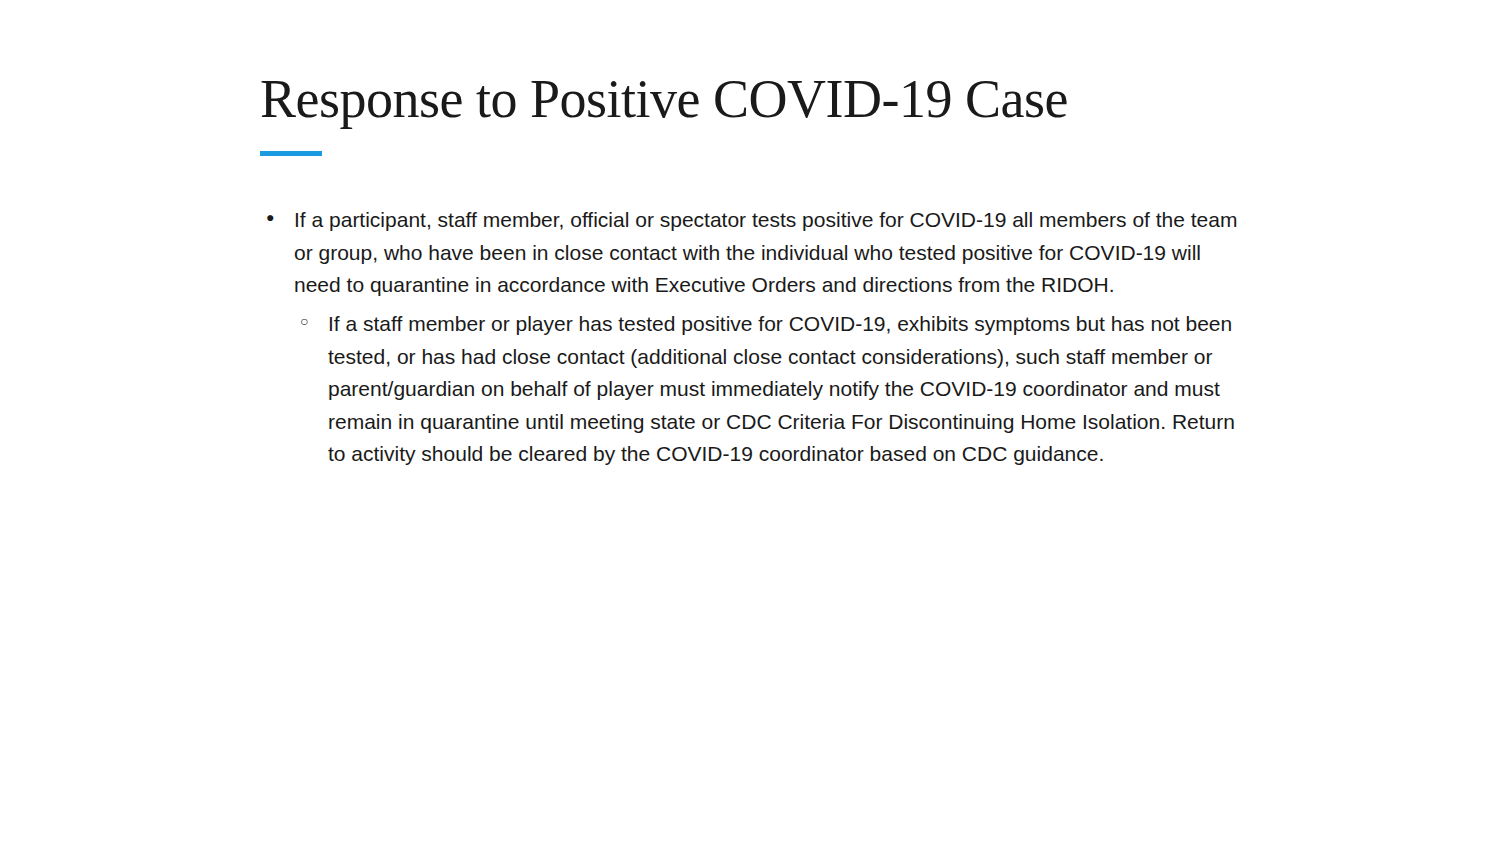Response to Positive COVID-19 Case
If a participant, staff member, official or spectator tests positive for COVID-19 all members of the team or group, who have been in close contact with the individual who tested positive for COVID-19 will need to quarantine in accordance with Executive Orders and directions from the RIDOH.
If a staff member or player has tested positive for COVID-19, exhibits symptoms but has not been tested, or has had close contact (additional close contact considerations), such staff member or parent/guardian on behalf of player must immediately notify the COVID-19 coordinator and must remain in quarantine until meeting state or CDC Criteria For Discontinuing Home Isolation. Return to activity should be cleared by the COVID-19 coordinator based on CDC guidance.